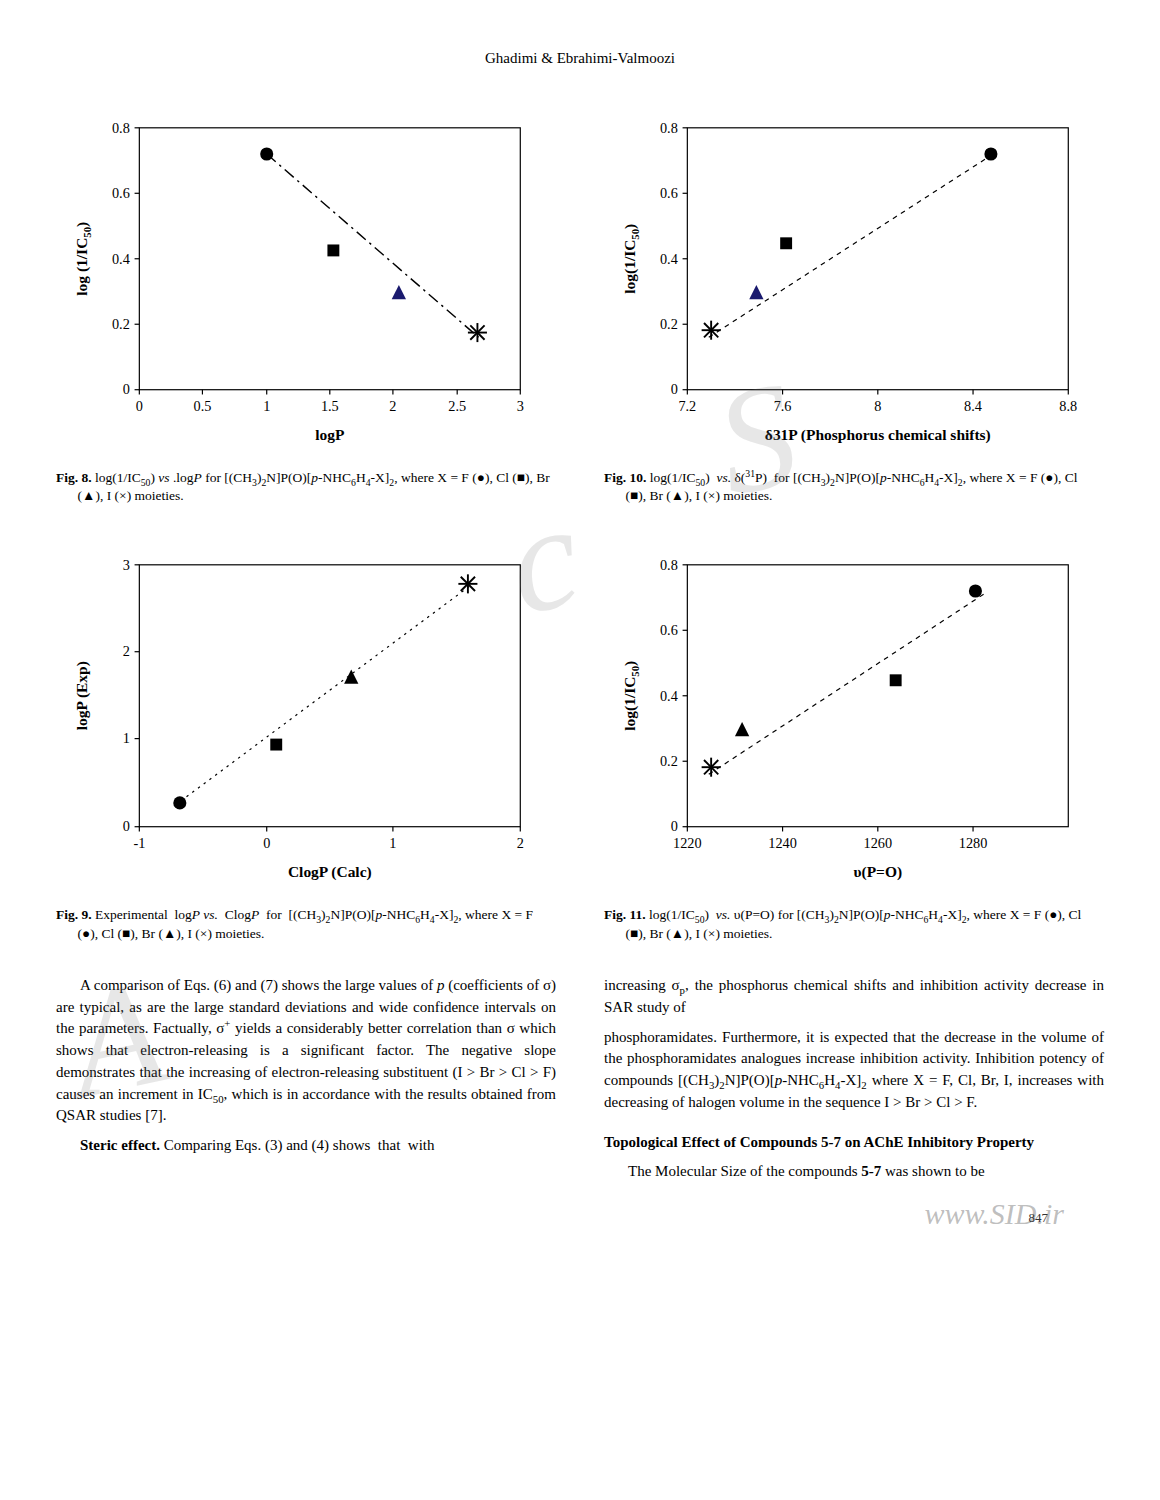A c S
Ghadimi & Ebrahimi-Valmoozi
0.8 0.6 0.4 0.2 0 0 0.5 1 1.5 2 2.5 3 logP log (1/IC50)
Fig. 8. log(1/IC50) vs .logP for [(CH3)2N]P(O)[p-NHC6H4-X]2, where X = F (●), Cl (■), Br (▲), I (×) moieties.
0.8 0.6 0.4 0.2 0 7.2 7.6 8 8.4 8.8 δ31P (Phosphorus chemical shifts) log(1/IC50)
Fig. 10. log(1/IC50) vs. δ(31P) for [(CH3)2N]P(O)[p-NHC6H4-X]2, where X = F (●), Cl (■), Br (▲), I (×) moieties.
3 2 1 0 -1 0 1 2 ClogP (Calc) logP (Exp)
Fig. 9. Experimental logP vs. ClogP for [(CH3)2N]P(O)[p-NHC6H4-X]2, where X = F (●), Cl (■), Br (▲), I (×) moieties.
0.8 0.6 0.4 0.2 0 1220 1240 1260 1280 υ(P=O) log(1/IC50)
Fig. 11. log(1/IC50) vs. υ(P=O) for [(CH3)2N]P(O)[p-NHC6H4-X]2, where X = F (●), Cl (■), Br (▲), I (×) moieties.
A comparison of Eqs. (6) and (7) shows the large values of p (coefficients of σ) are typical, as are the large standard deviations and wide confidence intervals on the parameters. Factually, σ+ yields a considerably better correlation than σ which shows that electron-releasing is a significant factor. The negative slope demonstrates that the increasing of electron-releasing substituent (I > Br > Cl > F) causes an increment in IC50, which is in accordance with the results obtained from QSAR studies [7].
Steric effect. Comparing Eqs. (3) and (4) shows that with
increasing σp, the phosphorus chemical shifts and inhibition activity decrease in SAR study of
phosphoramidates. Furthermore, it is expected that the decrease in the volume of the phosphoramidates analogues increase inhibition activity. Inhibition potency of compounds [(CH3)2N]P(O)[p-NHC6H4-X]2 where X = F, Cl, Br, I, increases with decreasing of halogen volume in the sequence I > Br > Cl > F.
Topological Effect of Compounds 5-7 on AChE Inhibitory Property
The Molecular Size of the compounds 5-7 was shown to be
www.SID.ir
847